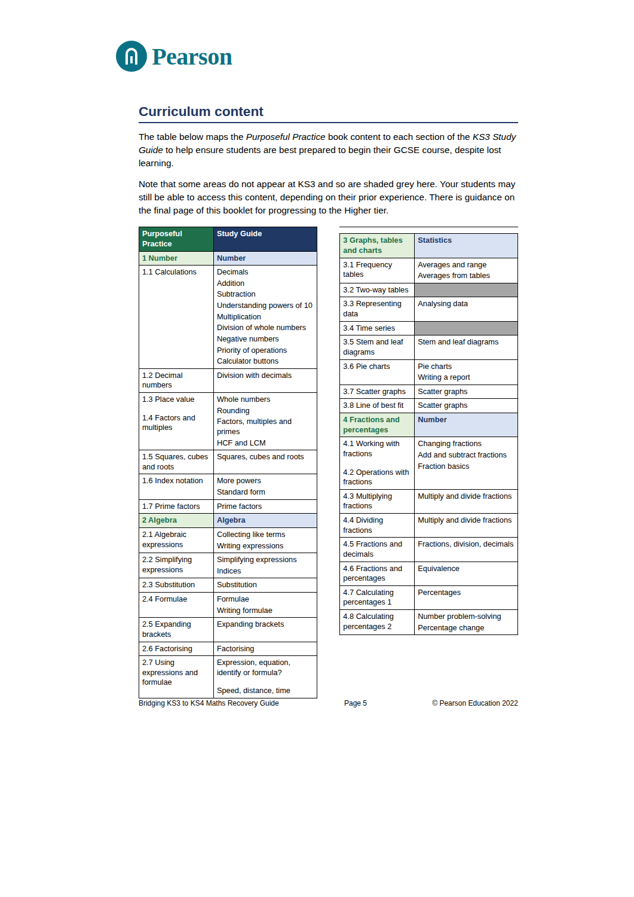Pearson
Curriculum content
The table below maps the Purposeful Practice book content to each section of the KS3 Study Guide to help ensure students are best prepared to begin their GCSE course, despite lost learning.
Note that some areas do not appear at KS3 and so are shaded grey here. Your students may still be able to access this content, depending on their prior experience. There is guidance on the final page of this booklet for progressing to the Higher tier.
| Purposeful Practice | Study Guide |
| --- | --- |
| 1 Number | Number |
| 1.1 Calculations | Decimals Addition Subtraction Understanding powers of 10 Multiplication Division of whole numbers Negative numbers Priority of operations Calculator buttons |
| 1.2 Decimal numbers | Division with decimals |
| 1.3 Place value 1.4 Factors and multiples | Whole numbers Rounding Factors, multiples and primes HCF and LCM |
| 1.5 Squares, cubes and roots | Squares, cubes and roots |
| 1.6 Index notation | More powers Standard form |
| 1.7 Prime factors | Prime factors |
| 2 Algebra | Algebra |
| 2.1 Algebraic expressions | Collecting like terms Writing expressions |
| 2.2 Simplifying expressions | Simplifying expressions Indices |
| 2.3 Substitution | Substitution |
| 2.4 Formulae | Formulae Writing formulae |
| 2.5 Expanding brackets | Expanding brackets |
| 2.6 Factorising | Factorising |
| 2.7 Using expressions and formulae | Expression, equation, identify or formula? Speed, distance, time |
| 3 Graphs, tables and charts | Statistics |
| 3.1 Frequency tables | Averages and range Averages from tables |
| 3.2 Two-way tables | |
| 3.3 Representing data | Analysing data |
| 3.4 Time series | |
| 3.5 Stem and leaf diagrams | Stem and leaf diagrams |
| 3.6 Pie charts | Pie charts Writing a report |
| 3.7 Scatter graphs | Scatter graphs |
| 3.8 Line of best fit | Scatter graphs |
| 4 Fractions and percentages | Number |
| 4.1 Working with fractions 4.2 Operations with fractions | Changing fractions Add and subtract fractions Fraction basics |
| 4.3 Multiplying fractions | Multiply and divide fractions |
| 4.4 Dividing fractions | Multiply and divide fractions |
| 4.5 Fractions and decimals | Fractions, division, decimals |
| 4.6 Fractions and percentages | Equivalence |
| 4.7 Calculating percentages 1 | Percentages |
| 4.8 Calculating percentages 2 | Number problem-solving Percentage change |
Bridging KS3 to KS4 Maths Recovery Guide
Page 5
© Pearson Education 2022